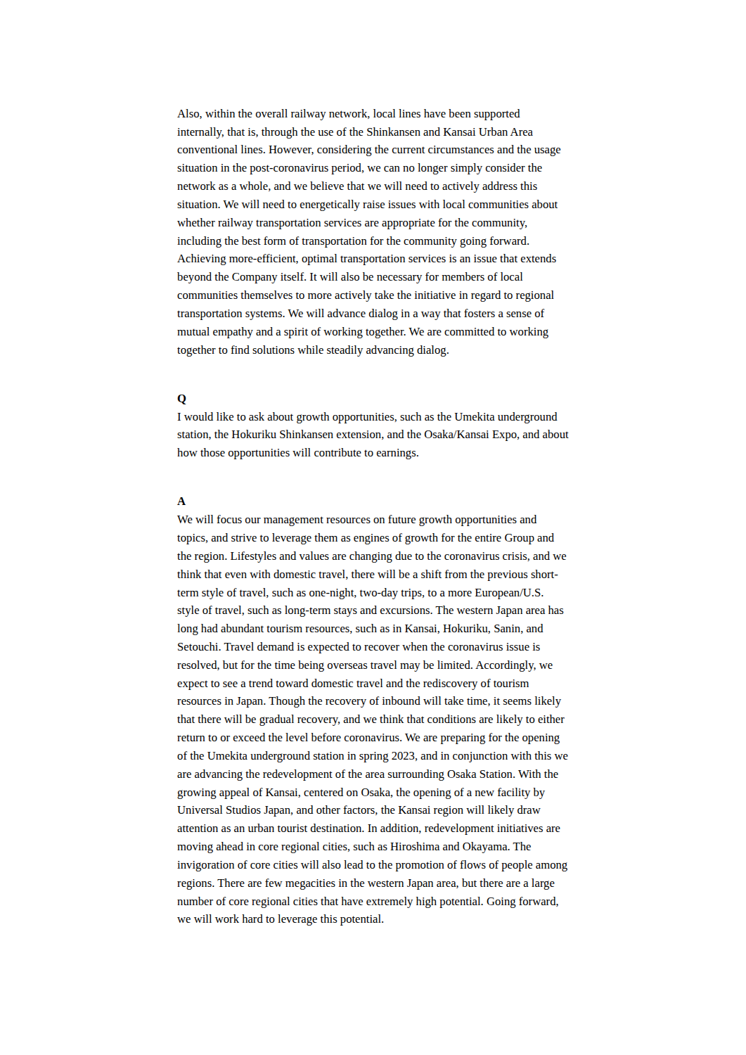Also, within the overall railway network, local lines have been supported internally, that is, through the use of the Shinkansen and Kansai Urban Area conventional lines. However, considering the current circumstances and the usage situation in the post-coronavirus period, we can no longer simply consider the network as a whole, and we believe that we will need to actively address this situation. We will need to energetically raise issues with local communities about whether railway transportation services are appropriate for the community, including the best form of transportation for the community going forward. Achieving more-efficient, optimal transportation services is an issue that extends beyond the Company itself. It will also be necessary for members of local communities themselves to more actively take the initiative in regard to regional transportation systems. We will advance dialog in a way that fosters a sense of mutual empathy and a spirit of working together. We are committed to working together to find solutions while steadily advancing dialog.
Q
I would like to ask about growth opportunities, such as the Umekita underground station, the Hokuriku Shinkansen extension, and the Osaka/Kansai Expo, and about how those opportunities will contribute to earnings.
A
We will focus our management resources on future growth opportunities and topics, and strive to leverage them as engines of growth for the entire Group and the region. Lifestyles and values are changing due to the coronavirus crisis, and we think that even with domestic travel, there will be a shift from the previous short-term style of travel, such as one-night, two-day trips, to a more European/U.S. style of travel, such as long-term stays and excursions. The western Japan area has long had abundant tourism resources, such as in Kansai, Hokuriku, Sanin, and Setouchi. Travel demand is expected to recover when the coronavirus issue is resolved, but for the time being overseas travel may be limited. Accordingly, we expect to see a trend toward domestic travel and the rediscovery of tourism resources in Japan. Though the recovery of inbound will take time, it seems likely that there will be gradual recovery, and we think that conditions are likely to either return to or exceed the level before coronavirus. We are preparing for the opening of the Umekita underground station in spring 2023, and in conjunction with this we are advancing the redevelopment of the area surrounding Osaka Station. With the growing appeal of Kansai, centered on Osaka, the opening of a new facility by Universal Studios Japan, and other factors, the Kansai region will likely draw attention as an urban tourist destination. In addition, redevelopment initiatives are moving ahead in core regional cities, such as Hiroshima and Okayama. The invigoration of core cities will also lead to the promotion of flows of people among regions. There are few megacities in the western Japan area, but there are a large number of core regional cities that have extremely high potential. Going forward, we will work hard to leverage this potential.